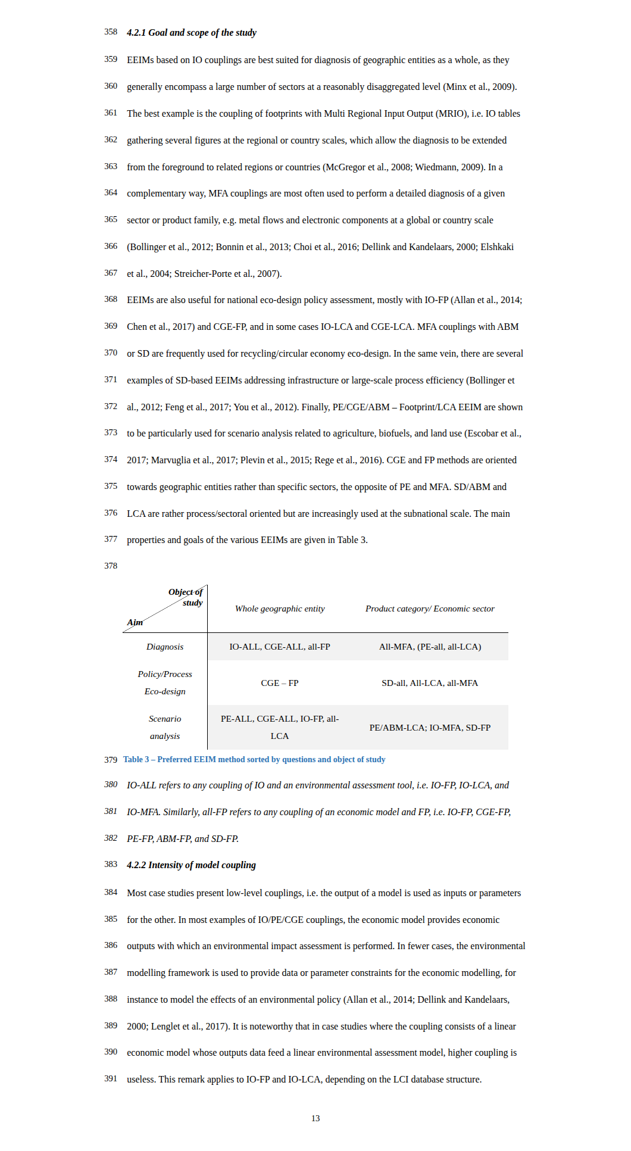3584.2.1 Goal and scope of the study
359 EEIMs based on IO couplings are best suited for diagnosis of geographic entities as a whole, as they
360generally encompass a large number of sectors at a reasonably disaggregated level (Minx et al., 2009).
361 The best example is the coupling of footprints with Multi Regional Input Output (MRIO), i.e. IO tables
362gathering several figures at the regional or country scales, which allow the diagnosis to be extended
363from the foreground to related regions or countries (McGregor et al., 2008; Wiedmann, 2009). In a
364complementary way, MFA couplings are most often used to perform a detailed diagnosis of a given
365sector or product family, e.g. metal flows and electronic components at a global or country scale
366(Bollinger et al., 2012; Bonnin et al., 2013; Choi et al., 2016; Dellink and Kandelaars, 2000; Elshkaki
367et al., 2004; Streicher-Porte et al., 2007).
368 EEIMs are also useful for national eco-design policy assessment, mostly with IO-FP (Allan et al., 2014;
369 Chen et al., 2017) and CGE-FP, and in some cases IO-LCA and CGE-LCA. MFA couplings with ABM
370or SD are frequently used for recycling/circular economy eco-design. In the same vein, there are several
371examples of SD-based EEIMs addressing infrastructure or large-scale process efficiency (Bollinger et
372al., 2012; Feng et al., 2017; You et al., 2012). Finally, PE/CGE/ABM – Footprint/LCA EEIM are shown
373to be particularly used for scenario analysis related to agriculture, biofuels, and land use (Escobar et al.,
3742017; Marvuglia et al., 2017; Plevin et al., 2015; Rege et al., 2016). CGE and FP methods are oriented
375towards geographic entities rather than specific sectors, the opposite of PE and MFA. SD/ABM and
376 LCA are rather process/sectoral oriented but are increasingly used at the subnational scale. The main
377properties and goals of the various EEIMs are given in Table 3.
378
| Object of study Aim | Whole geographic entity | Product category/ Economic sector |
| --- | --- | --- |
| Diagnosis | IO-ALL, CGE-ALL, all-FP | All-MFA, (PE-all, all-LCA) |
| Policy/Process Eco-design | CGE – FP | SD-all, All-LCA, all-MFA |
| Scenario analysis | PE-ALL, CGE-ALL, IO-FP, all- LCA | PE/ABM-LCA; IO-MFA, SD-FP |
379 Table 3 – Preferred EEIM method sorted by questions and object of study
380 IO-ALL refers to any coupling of IO and an environmental assessment tool, i.e. IO-FP, IO-LCA, and
381 IO-MFA. Similarly, all-FP refers to any coupling of an economic model and FP, i.e. IO-FP, CGE-FP,
382 PE-FP, ABM-FP, and SD-FP.
3834.2.2 Intensity of model coupling
384 Most case studies present low-level couplings, i.e. the output of a model is used as inputs or parameters
385for the other. In most examples of IO/PE/CGE couplings, the economic model provides economic
386outputs with which an environmental impact assessment is performed. In fewer cases, the environmental
387modelling framework is used to provide data or parameter constraints for the economic modelling, for
388instance to model the effects of an environmental policy (Allan et al., 2014; Dellink and Kandelaars,
3892000; Lenglet et al., 2017). It is noteworthy that in case studies where the coupling consists of a linear
390economic model whose outputs data feed a linear environmental assessment model, higher coupling is
391useless. This remark applies to IO-FP and IO-LCA, depending on the LCI database structure.
13